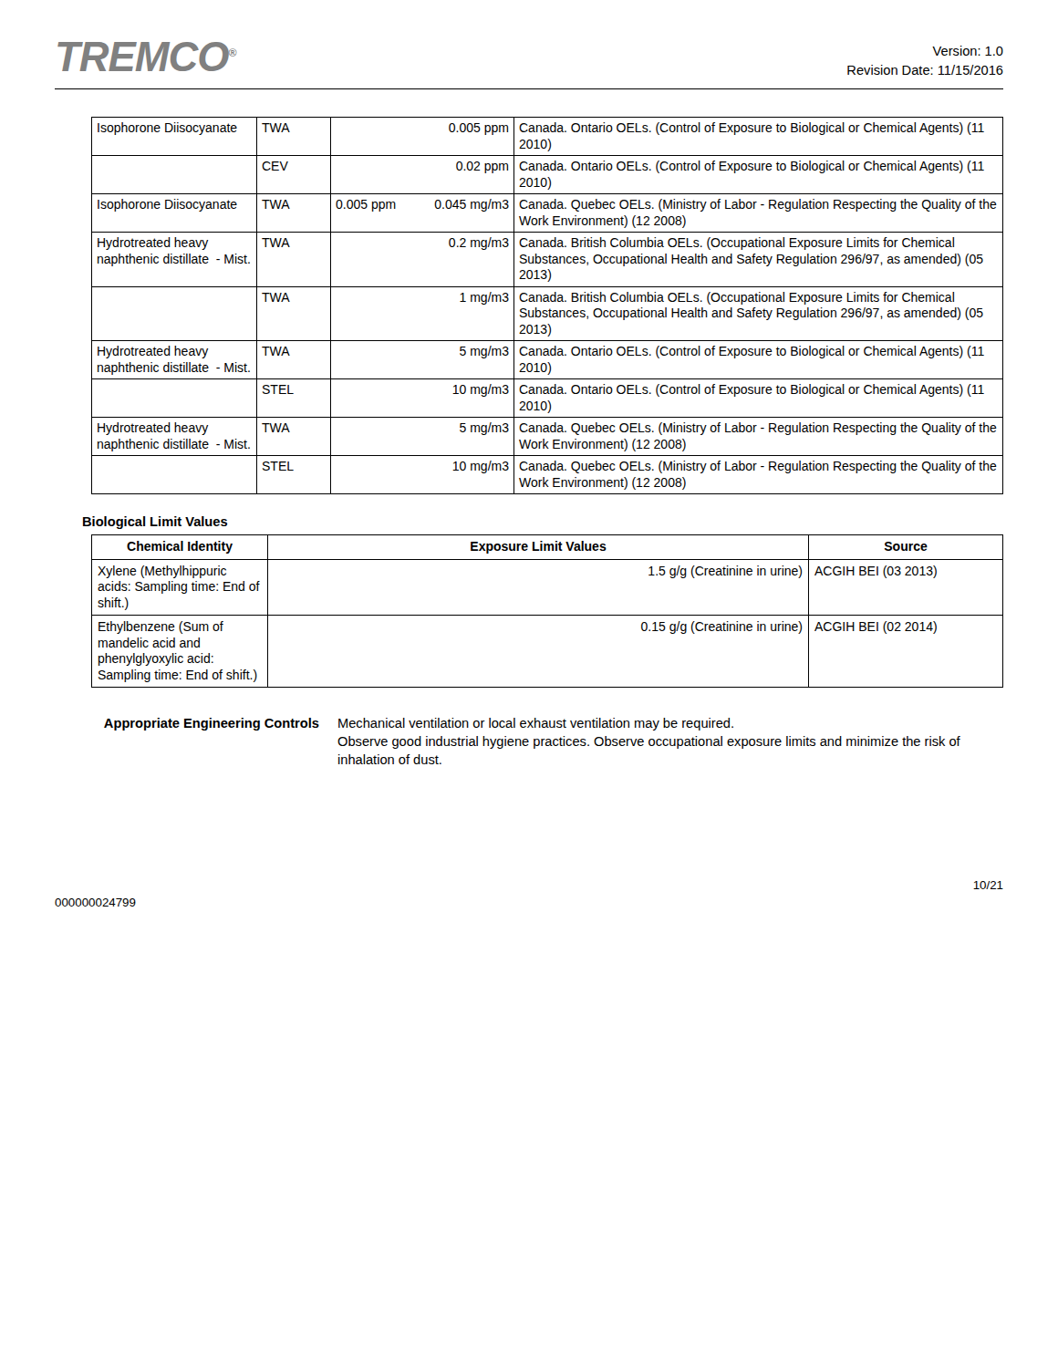TREMCO®
Version: 1.0
Revision Date: 11/15/2016
| Isophorone Diisocyanate | TWA | 0.005 ppm | Canada. Ontario OELs. (Control of Exposure to Biological or Chemical Agents) (11 2010) |
| | CEV | 0.02 ppm | Canada. Ontario OELs. (Control of Exposure to Biological or Chemical Agents) (11 2010) |
| Isophorone Diisocyanate | TWA | 0.005 ppm 0.045 mg/m3 | Canada. Quebec OELs. (Ministry of Labor - Regulation Respecting the Quality of the Work Environment) (12 2008) |
| Hydrotreated heavy naphthenic distillate - Mist. | TWA | 0.2 mg/m3 | Canada. British Columbia OELs. (Occupational Exposure Limits for Chemical Substances, Occupational Health and Safety Regulation 296/97, as amended) (05 2013) |
| | TWA | 1 mg/m3 | Canada. British Columbia OELs. (Occupational Exposure Limits for Chemical Substances, Occupational Health and Safety Regulation 296/97, as amended) (05 2013) |
| Hydrotreated heavy naphthenic distillate - Mist. | TWA | 5 mg/m3 | Canada. Ontario OELs. (Control of Exposure to Biological or Chemical Agents) (11 2010) |
| | STEL | 10 mg/m3 | Canada. Ontario OELs. (Control of Exposure to Biological or Chemical Agents) (11 2010) |
| Hydrotreated heavy naphthenic distillate - Mist. | TWA | 5 mg/m3 | Canada. Quebec OELs. (Ministry of Labor - Regulation Respecting the Quality of the Work Environment) (12 2008) |
| | STEL | 10 mg/m3 | Canada. Quebec OELs. (Ministry of Labor - Regulation Respecting the Quality of the Work Environment) (12 2008) |
Biological Limit Values
| Chemical Identity | Exposure Limit Values | Source |
| --- | --- | --- |
| Xylene (Methylhippuric acids: Sampling time: End of shift.) | 1.5 g/g (Creatinine in urine) | ACGIH BEI (03 2013) |
| Ethylbenzene (Sum of mandelic acid and phenylglyoxylic acid: Sampling time: End of shift.) | 0.15 g/g (Creatinine in urine) | ACGIH BEI (02 2014) |
Appropriate Engineering Controls
Mechanical ventilation or local exhaust ventilation may be required.
Observe good industrial hygiene practices. Observe occupational exposure limits and minimize the risk of inhalation of dust.
10/21
000000024799